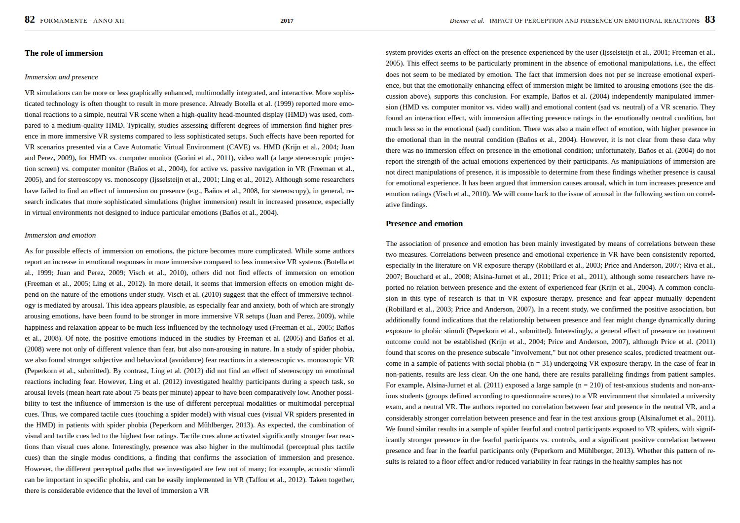82 FORMAMENTE - Anno XII
2017
Diemer et al. IMPACT OF PERCEPTION AND PRESENCE ON EMOTIONAL REACTIONS 83
The role of immersion
Immersion and presence
VR simulations can be more or less graphically enhanced, multimodally integrated, and interactive. More sophisticated technology is often thought to result in more presence. Already Botella et al. (1999) reported more emotional reactions to a simple, neutral VR scene when a high-quality head-mounted display (HMD) was used, compared to a medium-quality HMD. Typically, studies assessing different degrees of immersion find higher presence in more immersive VR systems compared to less sophisticated setups. Such effects have been reported for VR scenarios presented via a Cave Automatic Virtual Environment (CAVE) vs. HMD (Krijn et al., 2004; Juan and Perez, 2009), for HMD vs. computer monitor (Gorini et al., 2011), video wall (a large stereoscopic projection screen) vs. computer monitor (Baños et al., 2004), for active vs. passive navigation in VR (Freeman et al., 2005), and for stereoscopy vs. monoscopy (Ijsselsteijn et al., 2001; Ling et al., 2012). Although some researchers have failed to find an effect of immersion on presence (e.g., Baños et al., 2008, for stereoscopy), in general, research indicates that more sophisticated simulations (higher immersion) result in increased presence, especially in virtual environments not designed to induce particular emotions (Baños et al., 2004).
Immersion and emotion
As for possible effects of immersion on emotions, the picture becomes more complicated. While some authors report an increase in emotional responses in more immersive compared to less immersive VR systems (Botella et al., 1999; Juan and Perez, 2009; Visch et al., 2010), others did not find effects of immersion on emotion (Freeman et al., 2005; Ling et al., 2012). In more detail, it seems that immersion effects on emotion might depend on the nature of the emotions under study. Visch et al. (2010) suggest that the effect of immersive technology is mediated by arousal. This idea appears plausible, as especially fear and anxiety, both of which are strongly arousing emotions, have been found to be stronger in more immersive VR setups (Juan and Perez, 2009), while happiness and relaxation appear to be much less influenced by the technology used (Freeman et al., 2005; Baños et al., 2008). Of note, the positive emotions induced in the studies by Freeman et al. (2005) and Baños et al. (2008) were not only of different valence than fear, but also non-arousing in nature. In a study of spider phobia, we also found stronger subjective and behavioral (avoidance) fear reactions in a stereoscopic vs. monoscopic VR (Peperkorn et al., submitted). By contrast, Ling et al. (2012) did not find an effect of stereoscopy on emotional reactions including fear. However, Ling et al. (2012) investigated healthy participants during a speech task, so arousal levels (mean heart rate about 75 beats per minute) appear to have been comparatively low. Another possibility to test the influence of immersion is the use of different perceptual modalities or multimodal perceptual cues. Thus, we compared tactile cues (touching a spider model) with visual cues (visual VR spiders presented in the HMD) in patients with spider phobia (Peperkorn and Mühlberger, 2013). As expected, the combination of visual and tactile cues led to the highest fear ratings. Tactile cues alone activated significantly stronger fear reactions than visual cues alone. Interestingly, presence was also higher in the multimodal (perceptual plus tactile cues) than the single modus conditions, a finding that confirms the association of immersion and presence. However, the different perceptual paths that we investigated are few out of many; for example, acoustic stimuli can be important in specific phobia, and can be easily implemented in VR (Taffou et al., 2012). Taken together, there is considerable evidence that the level of immersion a VR
system provides exerts an effect on the presence experienced by the user (Ijsselsteijn et al., 2001; Freeman et al., 2005). This effect seems to be particularly prominent in the absence of emotional manipulations, i.e., the effect does not seem to be mediated by emotion. The fact that immersion does not per se increase emotional experience, but that the emotionally enhancing effect of immersion might be limited to arousing emotions (see the discussion above), supports this conclusion. For example, Baños et al. (2004) independently manipulated immersion (HMD vs. computer monitor vs. video wall) and emotional content (sad vs. neutral) of a VR scenario. They found an interaction effect, with immersion affecting presence ratings in the emotionally neutral condition, but much less so in the emotional (sad) condition. There was also a main effect of emotion, with higher presence in the emotional than in the neutral condition (Baños et al., 2004). However, it is not clear from these data why there was no immersion effect on presence in the emotional condition; unfortunately, Baños et al. (2004) do not report the strength of the actual emotions experienced by their participants. As manipulations of immersion are not direct manipulations of presence, it is impossible to determine from these findings whether presence is causal for emotional experience. It has been argued that immersion causes arousal, which in turn increases presence and emotion ratings (Visch et al., 2010). We will come back to the issue of arousal in the following section on correlative findings.
Presence and emotion
The association of presence and emotion has been mainly investigated by means of correlations between these two measures. Correlations between presence and emotional experience in VR have been consistently reported, especially in the literature on VR exposure therapy (Robillard et al., 2003; Price and Anderson, 2007; Riva et al., 2007; Bouchard et al., 2008; Alsina-Jurnet et al., 2011; Price et al., 2011), although some researchers have reported no relation between presence and the extent of experienced fear (Krijn et al., 2004). A common conclusion in this type of research is that in VR exposure therapy, presence and fear appear mutually dependent (Robillard et al., 2003; Price and Anderson, 2007). In a recent study, we confirmed the positive association, but additionally found indications that the relationship between presence and fear might change dynamically during exposure to phobic stimuli (Peperkorn et al., submitted). Interestingly, a general effect of presence on treatment outcome could not be established (Krijn et al., 2004; Price and Anderson, 2007), although Price et al. (2011) found that scores on the presence subscale "involvement," but not other presence scales, predicted treatment outcome in a sample of patients with social phobia (n = 31) undergoing VR exposure therapy. In the case of fear in non-patients, results are less clear. On the one hand, there are results paralleling findings from patient samples. For example, Alsina-Jurnet et al. (2011) exposed a large sample (n = 210) of test-anxious students and non-anxious students (groups defined according to questionnaire scores) to a VR environment that simulated a university exam, and a neutral VR. The authors reported no correlation between fear and presence in the neutral VR, and a considerably stronger correlation between presence and fear in the test anxious group (AlsinaJurnet et al., 2011). We found similar results in a sample of spider fearful and control participants exposed to VR spiders, with significantly stronger presence in the fearful participants vs. controls, and a significant positive correlation between presence and fear in the fearful participants only (Peperkorn and Mühlberger, 2013). Whether this pattern of results is related to a floor effect and/or reduced variability in fear ratings in the healthy samples has not